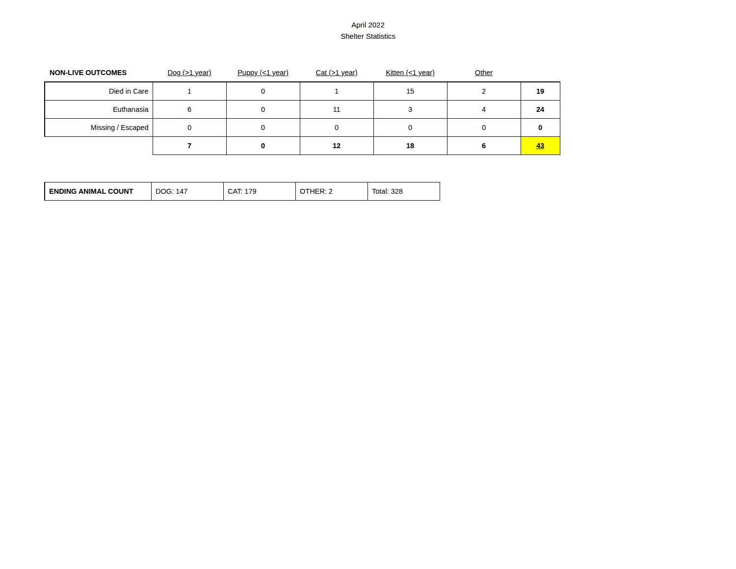April 2022
Shelter Statistics
| NON-LIVE OUTCOMES | Dog (>1 year) | Puppy (<1 year) | Cat (>1 year) | Kitten (<1 year) | Other | |
| Died in Care | 1 | 0 | 1 | 15 | 2 | 19 |
| Euthanasia | 6 | 0 | 11 | 3 | 4 | 24 |
| Missing / Escaped | 0 | 0 | 0 | 0 | 0 | 0 |
| | 7 | 0 | 12 | 18 | 6 | 43 |
| ENDING ANIMAL COUNT | DOG: 147 | CAT: 179 | OTHER: 2 | Total: 328 |